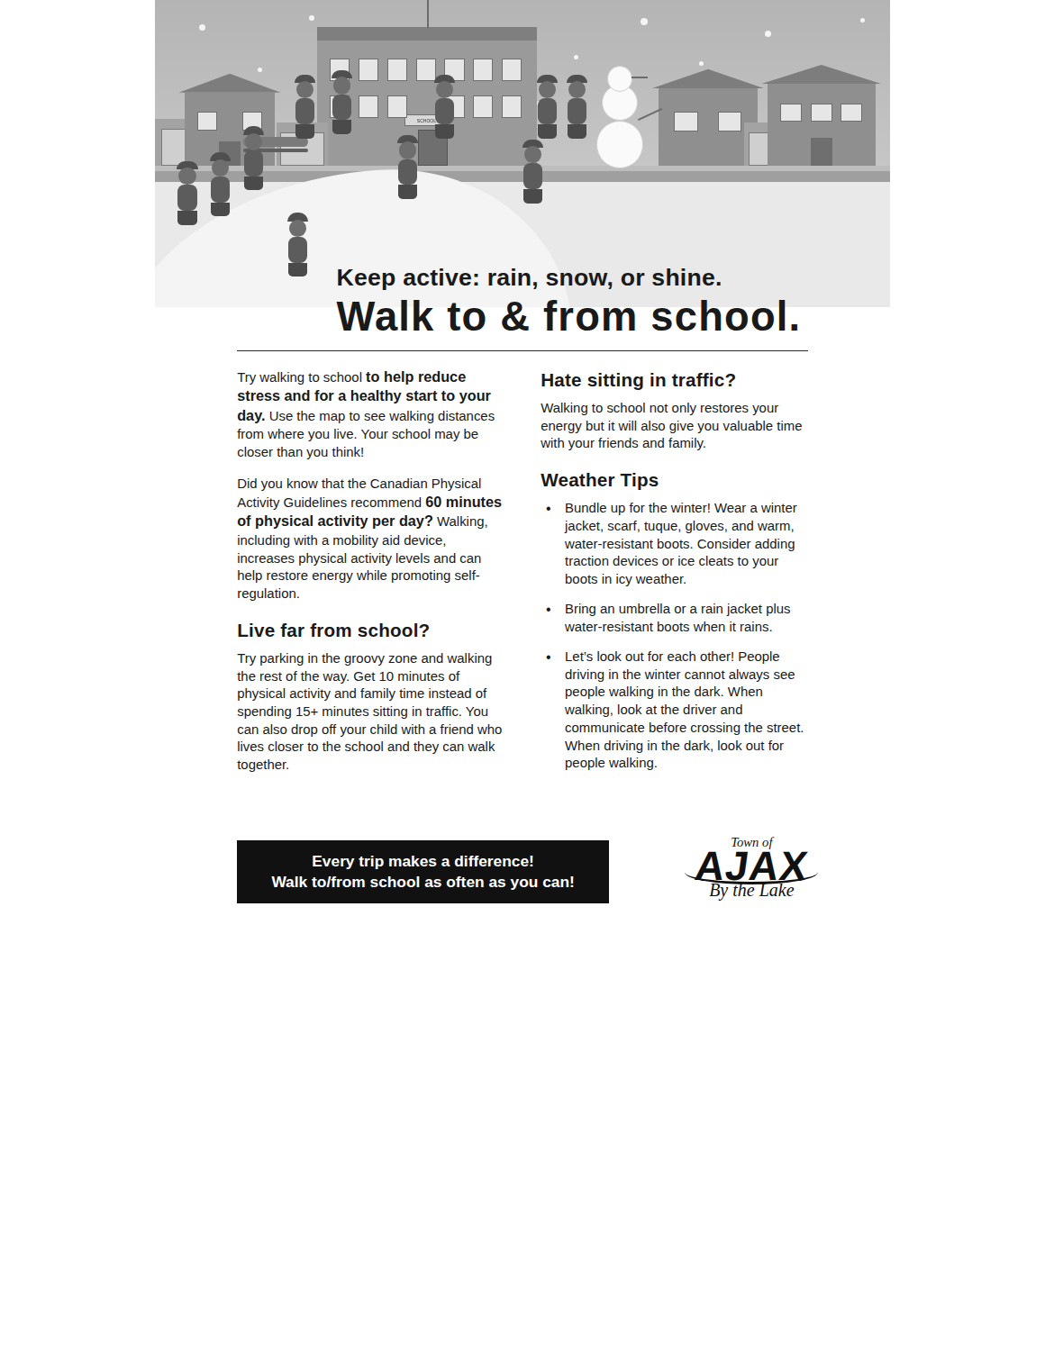SCHOOL
Keep active: rain, snow, or shine.
Walk to & from school.
Try walking to school to help reduce stress and for a healthy start to your day. Use the map to see walking distances from where you live. Your school may be closer than you think!
Did you know that the Canadian Physical Activity Guidelines recommend 60 minutes of physical activity per day? Walking, including with a mobility aid device, increases physical activity levels and can help restore energy while promoting self-regulation.
Live far from school?
Try parking in the groovy zone and walking the rest of the way. Get 10 minutes of physical activity and family time instead of spending 15+ minutes sitting in traffic. You can also drop off your child with a friend who lives closer to the school and they can walk together.
Hate sitting in traffic?
Walking to school not only restores your energy but it will also give you valuable time with your friends and family.
Weather Tips
Bundle up for the winter! Wear a winter jacket, scarf, tuque, gloves, and warm, water-resistant boots. Consider adding traction devices or ice cleats to your boots in icy weather.
Bring an umbrella or a rain jacket plus water-resistant boots when it rains.
Let’s look out for each other! People driving in the winter cannot always see people walking in the dark. When walking, look at the driver and communicate before crossing the street. When driving in the dark, look out for people walking.
Every trip makes a difference!
Walk to/from school as often as you can!
Town of
AJAX
By the Lake